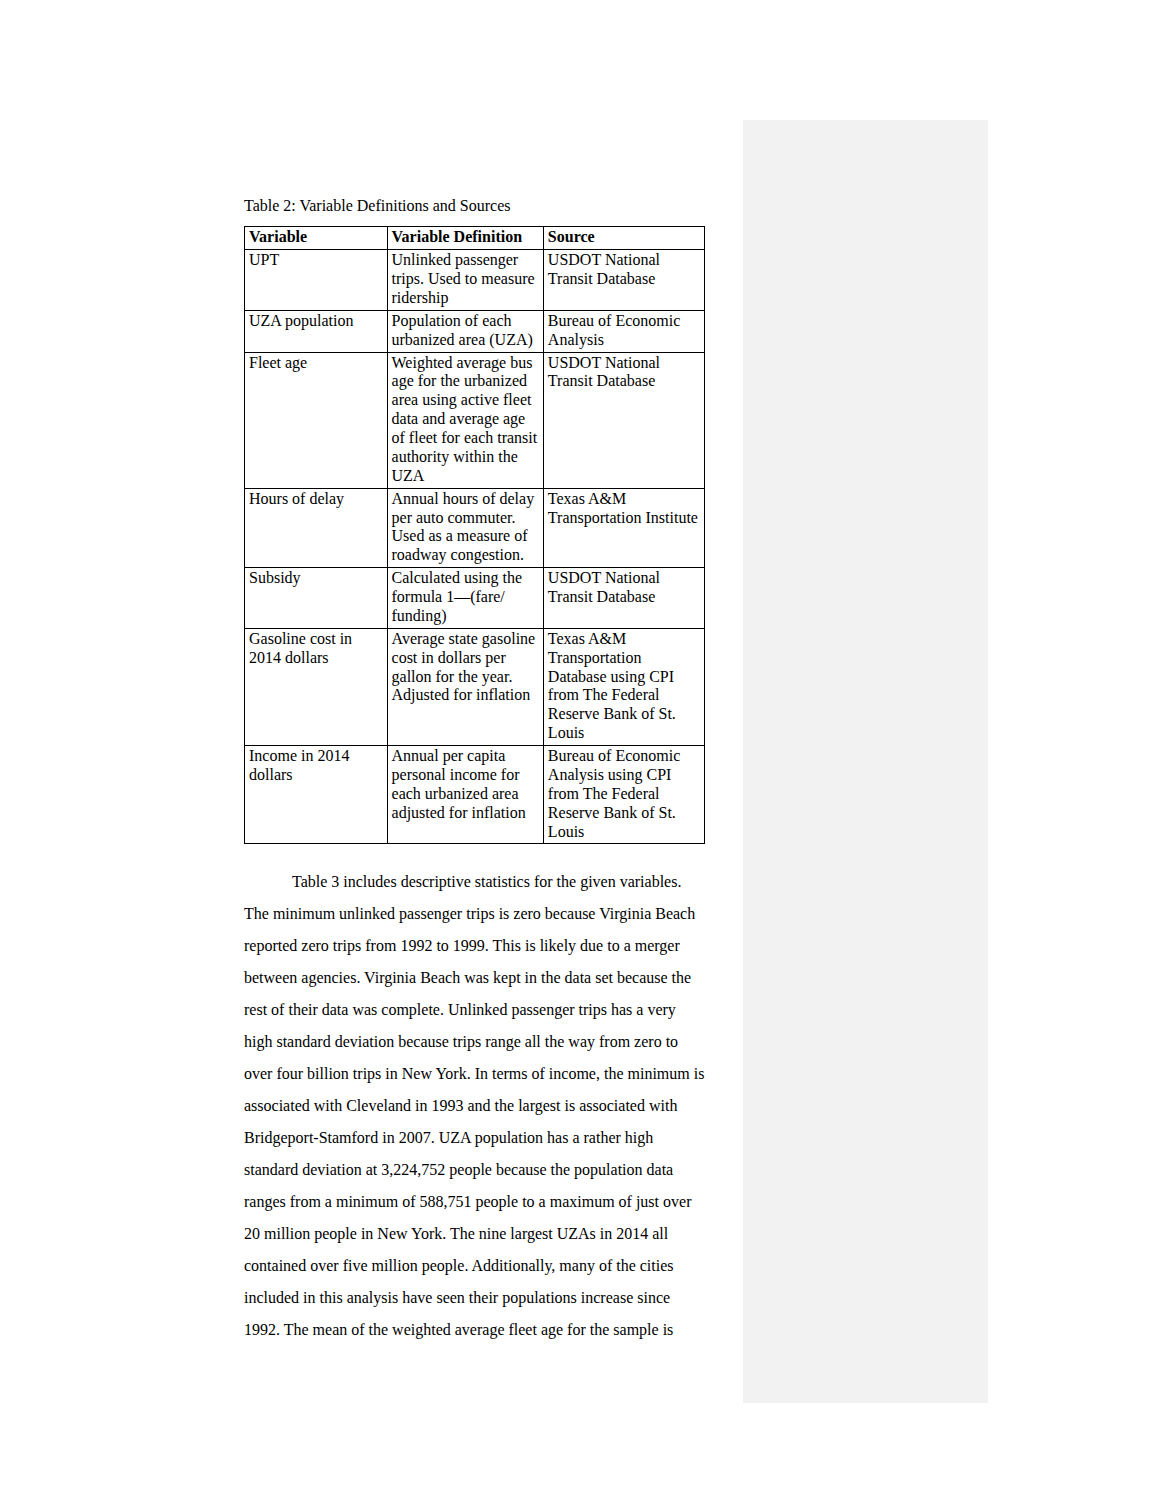Table 2: Variable Definitions and Sources
| Variable | Variable Definition | Source |
| --- | --- | --- |
| UPT | Unlinked passenger trips. Used to measure ridership | USDOT National Transit Database |
| UZA population | Population of each urbanized area (UZA) | Bureau of Economic Analysis |
| Fleet age | Weighted average bus age for the urbanized area using active fleet data and average age of fleet for each transit authority within the UZA | USDOT National Transit Database |
| Hours of delay | Annual hours of delay per auto commuter. Used as a measure of roadway congestion. | Texas A&M Transportation Institute |
| Subsidy | Calculated using the formula 1—(fare/ funding) | USDOT National Transit Database |
| Gasoline cost in 2014 dollars | Average state gasoline cost in dollars per gallon for the year. Adjusted for inflation | Texas A&M Transportation Database using CPI from The Federal Reserve Bank of St. Louis |
| Income in 2014 dollars | Annual per capita personal income for each urbanized area adjusted for inflation | Bureau of Economic Analysis using CPI from The Federal Reserve Bank of St. Louis |
Table 3 includes descriptive statistics for the given variables. The minimum unlinked passenger trips is zero because Virginia Beach reported zero trips from 1992 to 1999. This is likely due to a merger between agencies. Virginia Beach was kept in the data set because the rest of their data was complete. Unlinked passenger trips has a very high standard deviation because trips range all the way from zero to over four billion trips in New York. In terms of income, the minimum is associated with Cleveland in 1993 and the largest is associated with Bridgeport-Stamford in 2007. UZA population has a rather high standard deviation at 3,224,752 people because the population data ranges from a minimum of 588,751 people to a maximum of just over 20 million people in New York. The nine largest UZAs in 2014 all contained over five million people. Additionally, many of the cities included in this analysis have seen their populations increase since 1992. The mean of the weighted average fleet age for the sample is